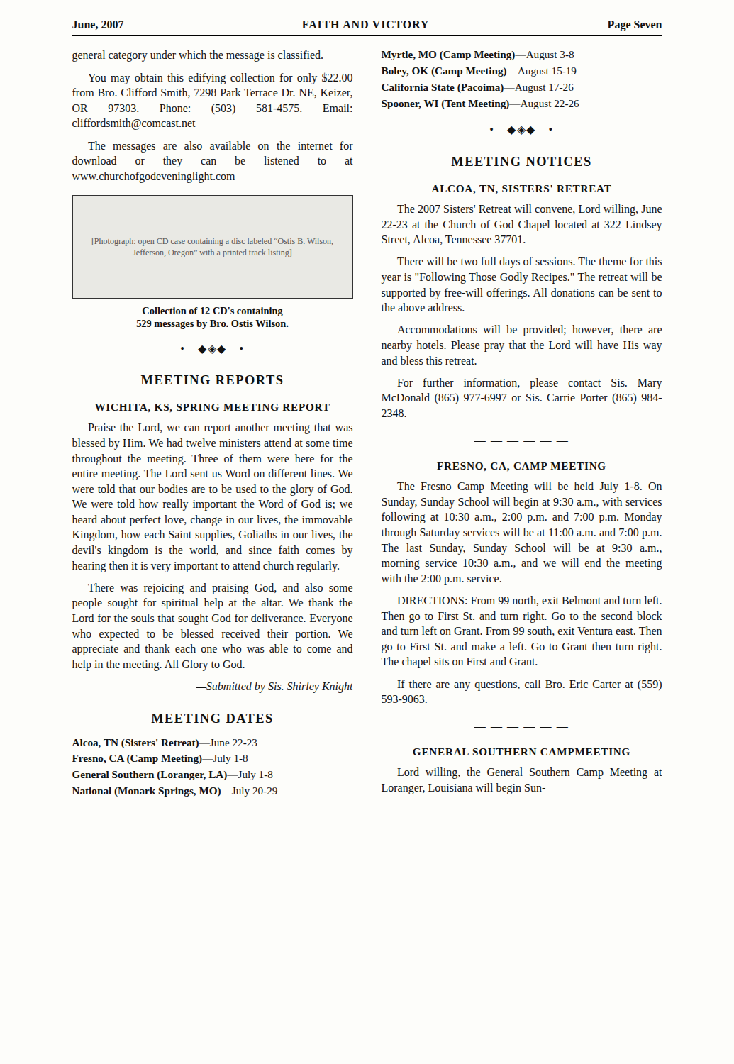June, 2007 Faith and Victory Page Seven
general category under which the message is classified.
You may obtain this edifying collection for only $22.00 from Bro. Clifford Smith, 7298 Park Terrace Dr. NE, Keizer, OR 97303. Phone: (503) 581-4575. Email: cliffordsmith@comcast.net
The messages are also available on the internet for download or they can be listened to at www.churchofgodeveninglight.com
[Photograph: open CD case containing a disc labeled “Ostis B. Wilson, Jefferson, Oregon” with a printed track listing]
Collection of 12 CD's containing
529 messages by Bro. Ostis Wilson.
—•—◆◈◆—•—
MEETING REPORTS
WICHITA, KS, SPRING MEETING REPORT
Praise the Lord, we can report another meeting that was blessed by Him. We had twelve ministers attend at some time throughout the meeting. Three of them were here for the entire meeting. The Lord sent us Word on different lines. We were told that our bodies are to be used to the glory of God. We were told how really important the Word of God is; we heard about perfect love, change in our lives, the immovable Kingdom, how each Saint supplies, Goliaths in our lives, the devil's kingdom is the world, and since faith comes by hearing then it is very important to attend church regularly.
There was rejoicing and praising God, and also some people sought for spiritual help at the altar. We thank the Lord for the souls that sought God for deliverance. Everyone who expected to be blessed received their portion. We appreciate and thank each one who was able to come and help in the meeting. All Glory to God.
—Submitted by Sis. Shirley Knight
MEETING DATES
Alcoa, TN (Sisters' Retreat)—June 22-23
Fresno, CA (Camp Meeting)—July 1-8
General Southern (Loranger, LA)—July 1-8
National (Monark Springs, MO)—July 20-29
Myrtle, MO (Camp Meeting)—August 3-8
Boley, OK (Camp Meeting)—August 15-19
California State (Pacoima)—August 17-26
Spooner, WI (Tent Meeting)—August 22-26
—•—◆◈◆—•—
MEETING NOTICES
ALCOA, TN, SISTERS' RETREAT
The 2007 Sisters' Retreat will convene, Lord willing, June 22-23 at the Church of God Chapel located at 322 Lindsey Street, Alcoa, Tennessee 37701.
There will be two full days of sessions. The theme for this year is "Following Those Godly Recipes." The retreat will be supported by free-will offerings. All donations can be sent to the above address.
Accommodations will be provided; however, there are nearby hotels. Please pray that the Lord will have His way and bless this retreat.
For further information, please contact Sis. Mary McDonald (865) 977-6997 or Sis. Carrie Porter (865) 984-2348.
— — — — — —
FRESNO, CA, CAMP MEETING
The Fresno Camp Meeting will be held July 1-8. On Sunday, Sunday School will begin at 9:30 a.m., with services following at 10:30 a.m., 2:00 p.m. and 7:00 p.m. Monday through Saturday services will be at 11:00 a.m. and 7:00 p.m. The last Sunday, Sunday School will be at 9:30 a.m., morning service 10:30 a.m., and we will end the meeting with the 2:00 p.m. service.
DIRECTIONS: From 99 north, exit Belmont and turn left. Then go to First St. and turn right. Go to the second block and turn left on Grant. From 99 south, exit Ventura east. Then go to First St. and make a left. Go to Grant then turn right. The chapel sits on First and Grant.
If there are any questions, call Bro. Eric Carter at (559) 593-9063.
— — — — — —
GENERAL SOUTHERN CAMPMEETING
Lord willing, the General Southern Camp Meeting at Loranger, Louisiana will begin Sun-